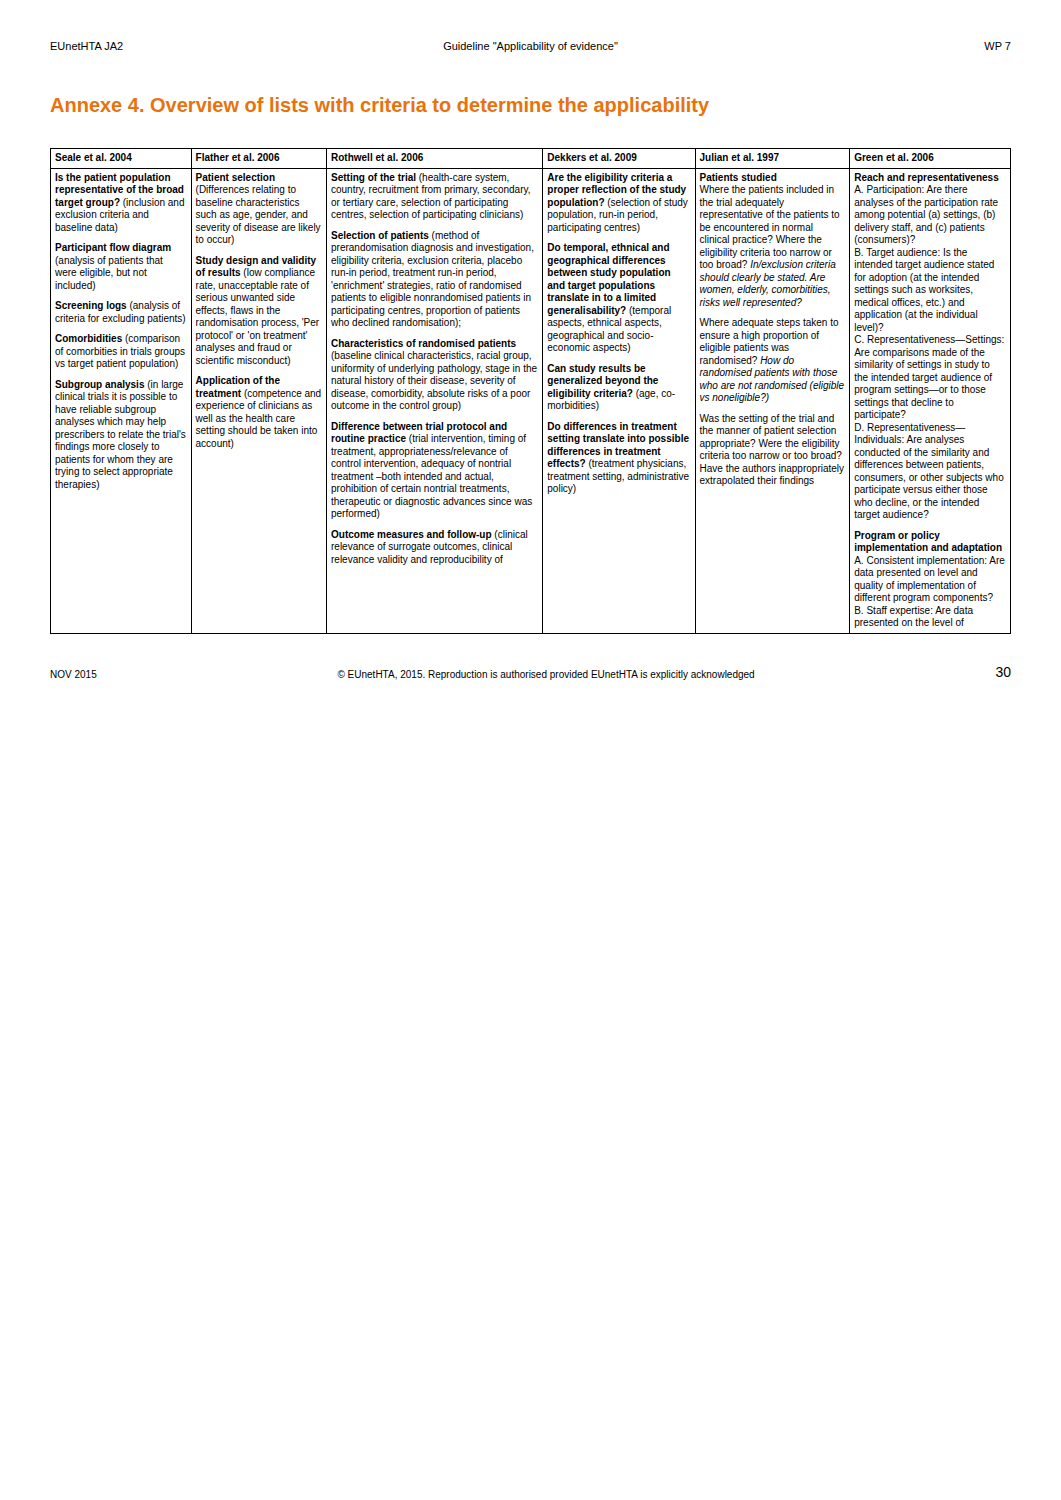EUnetHTA JA2
Guideline "Applicability of evidence"
WP 7
Annexe 4. Overview of lists with criteria to determine the applicability
| Seale et al. 2004 | Flather et al. 2006 | Rothwell et al. 2006 | Dekkers et al. 2009 | Julian et al. 1997 | Green et al. 2006 |
| --- | --- | --- | --- | --- | --- |
| Is the patient population representative of the broad target group? (inclusion and exclusion criteria and baseline data) Participant flow diagram (analysis of patients that were eligible, but not included) Screening logs (analysis of criteria for excluding patients) Comorbidities (comparison of comorbities in trials groups vs target patient population) Subgroup analysis (in large clinical trials it is possible to have reliable subgroup analyses which may help prescribers to relate the trial's findings more closely to patients for whom they are trying to select appropriate therapies) | Patient selection (Differences relating to baseline characteristics such as age, gender, and severity of disease are likely to occur) Study design and validity of results (low compliance rate, unacceptable rate of serious unwanted side effects, flaws in the randomisation process, 'Per protocol' or 'on treatment' analyses and fraud or scientific misconduct) Application of the treatment (competence and experience of clinicians as well as the health care setting should be taken into account) | Setting of the trial (health-care system, country, recruitment from primary, secondary, or tertiary care, selection of participating centres, selection of participating clinicians) Selection of patients (method of prerandomisation diagnosis and investigation, eligibility criteria, exclusion criteria, placebo run-in period, treatment run-in period, 'enrichment' strategies, ratio of randomised patients to eligible nonrandomised patients in participating centres, proportion of patients who declined randomisation); Characteristics of randomised patients (baseline clinical characteristics, racial group, uniformity of underlying pathology, stage in the natural history of their disease, severity of disease, comorbidity, absolute risks of a poor outcome in the control group) Difference between trial protocol and routine practice (trial intervention, timing of treatment, appropriateness/relevance of control intervention, adequacy of nontrial treatment –both intended and actual, prohibition of certain nontrial treatments, therapeutic or diagnostic advances since was performed) Outcome measures and follow-up (clinical relevance of surrogate outcomes, clinical relevance validity and reproducibility of | Are the eligibility criteria a proper reflection of the study population? (selection of study population, run-in period, participating centres) Do temporal, ethnical and geographical differences between study population and target populations translate in to a limited generalisability? (temporal aspects, ethnical aspects, geographical and socio-economic aspects) Can study results be generalized beyond the eligibility criteria? (age, co-morbidities) Do differences in treatment setting translate into possible differences in treatment effects? (treatment physicians, treatment setting, administrative policy) | Patients studied Where the patients included in the trial adequately representative of the patients to be encountered in normal clinical practice? Where the eligibility criteria too narrow or too broad? In/exclusion criteria should clearly be stated. Are women, elderly, comorbitities, risks well represented? Where adequate steps taken to ensure a high proportion of eligible patients was randomised? How do randomised patients with those who are not randomised (eligible vs noneligible?) Was the setting of the trial and the manner of patient selection appropriate? Were the eligibility criteria too narrow or too broad? Have the authors inappropriately extrapolated their findings | Reach and representativeness A. Participation: Are there analyses of the participation rate among potential (a) settings, (b) delivery staff, and (c) patients (consumers)? B. Target audience: Is the intended target audience stated for adoption (at the intended settings such as worksites, medical offices, etc.) and application (at the individual level)? C. Representativeness—Settings: Are comparisons made of the similarity of settings in study to the intended target audience of program settings—or to those settings that decline to participate? D. Representativeness—Individuals: Are analyses conducted of the similarity and differences between patients, consumers, or other subjects who participate versus either those who decline, or the intended target audience? Program or policy implementation and adaptation A. Consistent implementation: Are data presented on level and quality of implementation of different program components? B. Staff expertise: Are data presented on the level of |
NOV 2015
© EUnetHTA, 2015. Reproduction is authorised provided EUnetHTA is explicitly acknowledged
30